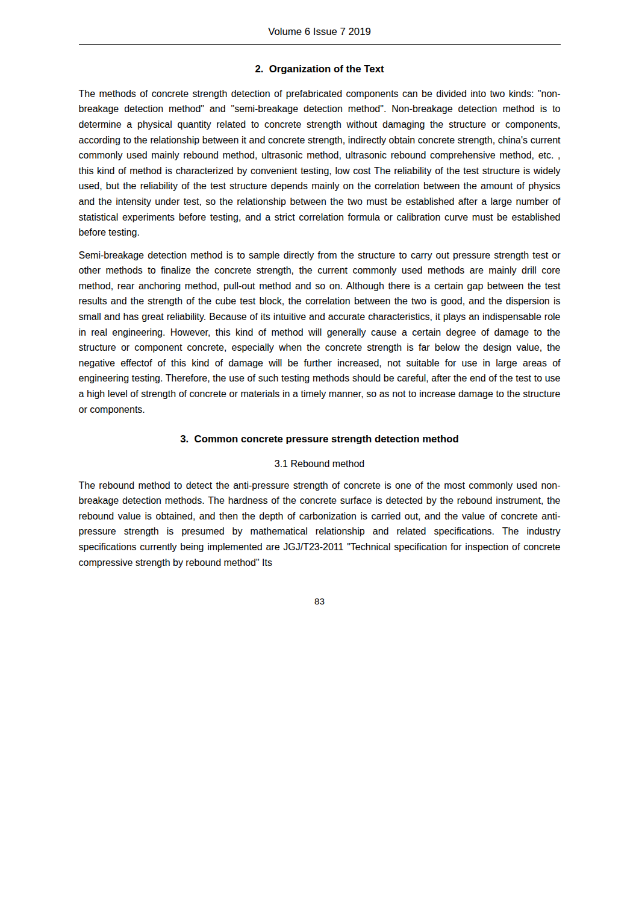Volume 6 Issue 7 2019
2. Organization of the Text
The methods of concrete strength detection of prefabricated components can be divided into two kinds: "non-breakage detection method" and "semi-breakage detection method". Non-breakage detection method is to determine a physical quantity related to concrete strength without damaging the structure or components, according to the relationship between it and concrete strength, indirectly obtain concrete strength, china's current commonly used mainly rebound method, ultrasonic method, ultrasonic rebound comprehensive method, etc. , this kind of method is characterized by convenient testing, low cost The reliability of the test structure is widely used, but the reliability of the test structure depends mainly on the correlation between the amount of physics and the intensity under test, so the relationship between the two must be established after a large number of statistical experiments before testing, and a strict correlation formula or calibration curve must be established before testing.
Semi-breakage detection method is to sample directly from the structure to carry out pressure strength test or other methods to finalize the concrete strength, the current commonly used methods are mainly drill core method, rear anchoring method, pull-out method and so on. Although there is a certain gap between the test results and the strength of the cube test block, the correlation between the two is good, and the dispersion is small and has great reliability. Because of its intuitive and accurate characteristics, it plays an indispensable role in real engineering. However, this kind of method will generally cause a certain degree of damage to the structure or component concrete, especially when the concrete strength is far below the design value, the negative effectof of this kind of damage will be further increased, not suitable for use in large areas of engineering testing. Therefore, the use of such testing methods should be careful, after the end of the test to use a high level of strength of concrete or materials in a timely manner, so as not to increase damage to the structure or components.
3. Common concrete pressure strength detection method
3.1 Rebound method
The rebound method to detect the anti-pressure strength of concrete is one of the most commonly used non-breakage detection methods. The hardness of the concrete surface is detected by the rebound instrument, the rebound value is obtained, and then the depth of carbonization is carried out, and the value of concrete anti-pressure strength is presumed by mathematical relationship and related specifications. The industry specifications currently being implemented are JGJ/T23-2011 "Technical specification for inspection of concrete compressive strength by rebound method" Its
83